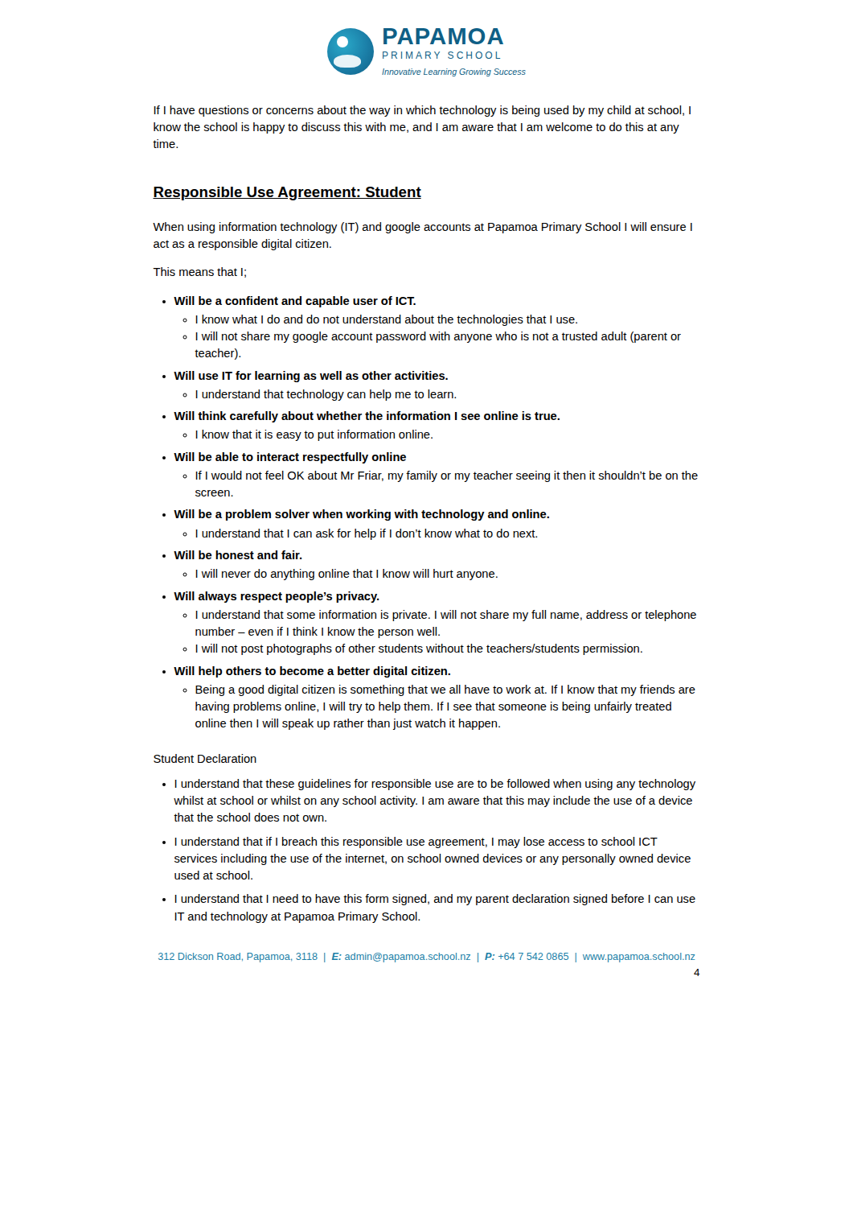PAPAMOA
PRIMARY SCHOOL
Innovative Learning Growing Success
If I have questions or concerns about the way in which technology is being used by my child at school, I know the school is happy to discuss this with me, and I am aware that I am welcome to do this at any time.
Responsible Use Agreement: Student
When using information technology (IT) and google accounts at Papamoa Primary School I will ensure I act as a responsible digital citizen.
This means that I;
Will be a confident and capable user of ICT.
I know what I do and do not understand about the technologies that I use.
I will not share my google account password with anyone who is not a trusted adult (parent or teacher).
Will use IT for learning as well as other activities.
I understand that technology can help me to learn.
Will think carefully about whether the information I see online is true.
I know that it is easy to put information online.
Will be able to interact respectfully online
If I would not feel OK about Mr Friar, my family or my teacher seeing it then it shouldn’t be on the screen.
Will be a problem solver when working with technology and online.
I understand that I can ask for help if I don’t know what to do next.
Will be honest and fair.
I will never do anything online that I know will hurt anyone.
Will always respect people’s privacy.
I understand that some information is private. I will not share my full name, address or telephone number – even if I think I know the person well.
I will not post photographs of other students without the teachers/students permission.
Will help others to become a better digital citizen.
Being a good digital citizen is something that we all have to work at. If I know that my friends are having problems online, I will try to help them. If I see that someone is being unfairly treated online then I will speak up rather than just watch it happen.
Student Declaration
I understand that these guidelines for responsible use are to be followed when using any technology whilst at school or whilst on any school activity. I am aware that this may include the use of a device that the school does not own.
I understand that if I breach this responsible use agreement, I may lose access to school ICT services including the use of the internet, on school owned devices or any personally owned device used at school.
I understand that I need to have this form signed, and my parent declaration signed before I can use IT and technology at Papamoa Primary School.
312 Dickson Road, Papamoa, 3118 | E: admin@papamoa.school.nz | P: +64 7 542 0865 | www.papamoa.school.nz
4